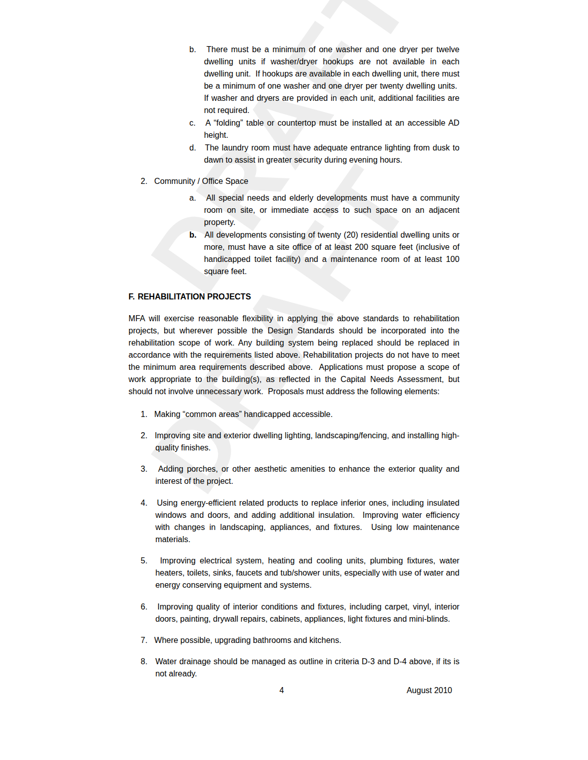DRAFT DRAFT
b. There must be a minimum of one washer and one dryer per twelve dwelling units if washer/dryer hookups are not available in each dwelling unit. If hookups are available in each dwelling unit, there must be a minimum of one washer and one dryer per twenty dwelling units. If washer and dryers are provided in each unit, additional facilities are not required.
c. A “folding” table or countertop must be installed at an accessible AD height.
d. The laundry room must have adequate entrance lighting from dusk to dawn to assist in greater security during evening hours.
2. Community / Office Space
a. All special needs and elderly developments must have a community room on site, or immediate access to such space on an adjacent property.
b. All developments consisting of twenty (20) residential dwelling units or more, must have a site office of at least 200 square feet (inclusive of handicapped toilet facility) and a maintenance room of at least 100 square feet.
F. REHABILITATION PROJECTS
MFA will exercise reasonable flexibility in applying the above standards to rehabilitation projects, but wherever possible the Design Standards should be incorporated into the rehabilitation scope of work. Any building system being replaced should be replaced in accordance with the requirements listed above. Rehabilitation projects do not have to meet the minimum area requirements described above. Applications must propose a scope of work appropriate to the building(s), as reflected in the Capital Needs Assessment, but should not involve unnecessary work. Proposals must address the following elements:
1. Making “common areas” handicapped accessible.
2. Improving site and exterior dwelling lighting, landscaping/fencing, and installing high-quality finishes.
3. Adding porches, or other aesthetic amenities to enhance the exterior quality and interest of the project.
4. Using energy-efficient related products to replace inferior ones, including insulated windows and doors, and adding additional insulation. Improving water efficiency with changes in landscaping, appliances, and fixtures. Using low maintenance materials.
5. Improving electrical system, heating and cooling units, plumbing fixtures, water heaters, toilets, sinks, faucets and tub/shower units, especially with use of water and energy conserving equipment and systems.
6. Improving quality of interior conditions and fixtures, including carpet, vinyl, interior doors, painting, drywall repairs, cabinets, appliances, light fixtures and mini-blinds.
7. Where possible, upgrading bathrooms and kitchens.
8. Water drainage should be managed as outline in criteria D-3 and D-4 above, if its is not already.
4 August 2010